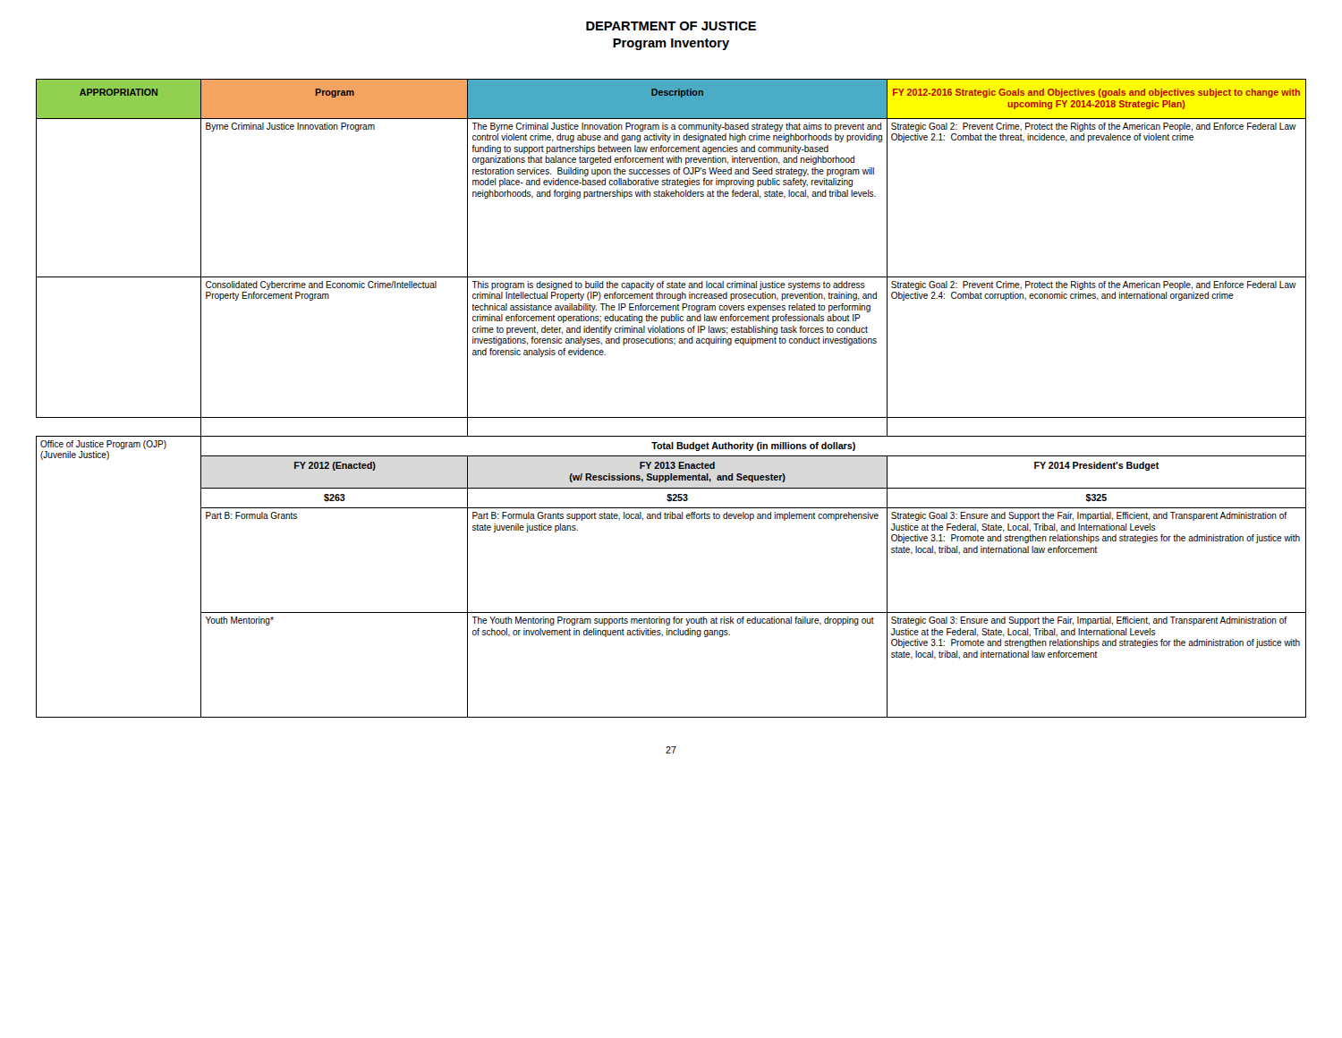DEPARTMENT OF JUSTICE
Program Inventory
| APPROPRIATION | Program | Description | FY 2012-2016 Strategic Goals and Objectives (goals and objectives subject to change with upcoming FY 2014-2018 Strategic Plan) |
| --- | --- | --- | --- |
| | Byrne Criminal Justice Innovation Program | The Byrne Criminal Justice Innovation Program is a community-based strategy that aims to prevent and control violent crime, drug abuse and gang activity in designated high crime neighborhoods by providing funding to support partnerships between law enforcement agencies and community-based organizations that balance targeted enforcement with prevention, intervention, and neighborhood restoration services. Building upon the successes of OJP's Weed and Seed strategy, the program will model place- and evidence-based collaborative strategies for improving public safety, revitalizing neighborhoods, and forging partnerships with stakeholders at the federal, state, local, and tribal levels. | Strategic Goal 2: Prevent Crime, Protect the Rights of the American People, and Enforce Federal Law Objective 2.1: Combat the threat, incidence, and prevalence of violent crime |
| | Consolidated Cybercrime and Economic Crime/Intellectual Property Enforcement Program | This program is designed to build the capacity of state and local criminal justice systems to address criminal Intellectual Property (IP) enforcement through increased prosecution, prevention, training, and technical assistance availability. The IP Enforcement Program covers expenses related to performing criminal enforcement operations; educating the public and law enforcement professionals about IP crime to prevent, deter, and identify criminal violations of IP laws; establishing task forces to conduct investigations, forensic analyses, and prosecutions; and acquiring equipment to conduct investigations and forensic analysis of evidence. | Strategic Goal 2: Prevent Crime, Protect the Rights of the American People, and Enforce Federal Law Objective 2.4: Combat corruption, economic crimes, and international organized crime |
| Office of Justice Program (OJP) (Juvenile Justice) | Total Budget Authority (in millions of dollars) |
| FY 2012 (Enacted) | FY 2013 Enacted (w/ Rescissions, Supplemental, and Sequester) | FY 2014 President's Budget |
| $263 | $253 | $325 |
| Part B: Formula Grants | Part B: Formula Grants support state, local, and tribal efforts to develop and implement comprehensive state juvenile justice plans. | Strategic Goal 3: Ensure and Support the Fair, Impartial, Efficient, and Transparent Administration of Justice at the Federal, State, Local, Tribal, and International Levels Objective 3.1: Promote and strengthen relationships and strategies for the administration of justice with state, local, tribal, and international law enforcement |
| Youth Mentoring* | The Youth Mentoring Program supports mentoring for youth at risk of educational failure, dropping out of school, or involvement in delinquent activities, including gangs. | Strategic Goal 3: Ensure and Support the Fair, Impartial, Efficient, and Transparent Administration of Justice at the Federal, State, Local, Tribal, and International Levels Objective 3.1: Promote and strengthen relationships and strategies for the administration of justice with state, local, tribal, and international law enforcement |
27